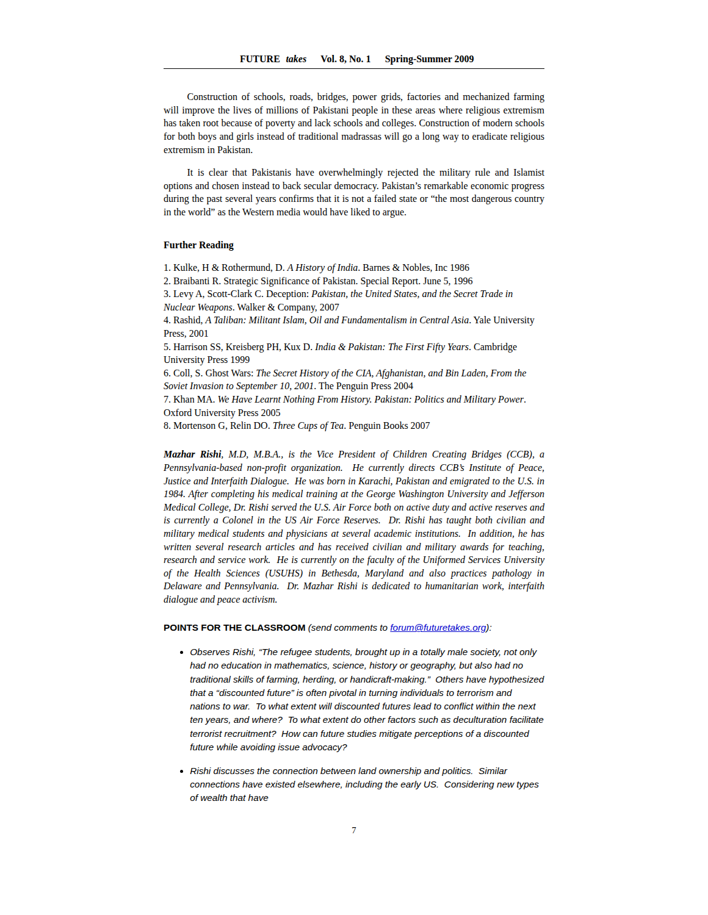FUTUREtakes Vol. 8, No. 1 Spring-Summer 2009
Construction of schools, roads, bridges, power grids, factories and mechanized farming will improve the lives of millions of Pakistani people in these areas where religious extremism has taken root because of poverty and lack schools and colleges. Construction of modern schools for both boys and girls instead of traditional madrassas will go a long way to eradicate religious extremism in Pakistan.
It is clear that Pakistanis have overwhelmingly rejected the military rule and Islamist options and chosen instead to back secular democracy. Pakistan’s remarkable economic progress during the past several years confirms that it is not a failed state or “the most dangerous country in the world” as the Western media would have liked to argue.
Further Reading
1. Kulke, H & Rothermund, D. A History of India. Barnes & Nobles, Inc 1986
2. Braibanti R. Strategic Significance of Pakistan. Special Report. June 5, 1996
3. Levy A, Scott-Clark C. Deception: Pakistan, the United States, and the Secret Trade in Nuclear Weapons. Walker & Company, 2007
4. Rashid, A Taliban: Militant Islam, Oil and Fundamentalism in Central Asia. Yale University Press, 2001
5. Harrison SS, Kreisberg PH, Kux D. India & Pakistan: The First Fifty Years. Cambridge University Press 1999
6. Coll, S. Ghost Wars: The Secret History of the CIA, Afghanistan, and Bin Laden, From the Soviet Invasion to September 10, 2001. The Penguin Press 2004
7. Khan MA. We Have Learnt Nothing From History. Pakistan: Politics and Military Power. Oxford University Press 2005
8. Mortenson G, Relin DO. Three Cups of Tea. Penguin Books 2007
Mazhar Rishi, M.D, M.B.A., is the Vice President of Children Creating Bridges (CCB), a Pennsylvania-based non-profit organization. He currently directs CCB’s Institute of Peace, Justice and Interfaith Dialogue. He was born in Karachi, Pakistan and emigrated to the U.S. in 1984. After completing his medical training at the George Washington University and Jefferson Medical College, Dr. Rishi served the U.S. Air Force both on active duty and active reserves and is currently a Colonel in the US Air Force Reserves. Dr. Rishi has taught both civilian and military medical students and physicians at several academic institutions. In addition, he has written several research articles and has received civilian and military awards for teaching, research and service work. He is currently on the faculty of the Uniformed Services University of the Health Sciences (USUHS) in Bethesda, Maryland and also practices pathology in Delaware and Pennsylvania. Dr. Mazhar Rishi is dedicated to humanitarian work, interfaith dialogue and peace activism.
POINTS FOR THE CLASSROOM (send comments to forum@futuretakes.org):
Observes Rishi, “The refugee students, brought up in a totally male society, not only had no education in mathematics, science, history or geography, but also had no traditional skills of farming, herding, or handicraft-making.” Others have hypothesized that a “discounted future” is often pivotal in turning individuals to terrorism and nations to war. To what extent will discounted futures lead to conflict within the next ten years, and where? To what extent do other factors such as deculturation facilitate terrorist recruitment? How can future studies mitigate perceptions of a discounted future while avoiding issue advocacy?
Rishi discusses the connection between land ownership and politics. Similar connections have existed elsewhere, including the early US. Considering new types of wealth that have
7